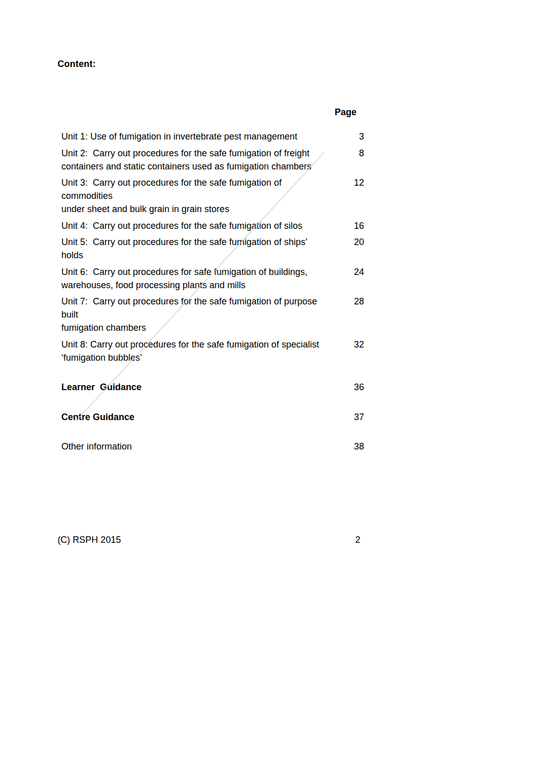Content:
Page
| Unit 1: Use of fumigation in invertebrate pest management | 3 |
| Unit 2: Carry out procedures for the safe fumigation of freight containers and static containers used as fumigation chambers | 8 |
| Unit 3: Carry out procedures for the safe fumigation of commodities under sheet and bulk grain in grain stores | 12 |
| Unit 4: Carry out procedures for the safe fumigation of silos | 16 |
| Unit 5: Carry out procedures for the safe fumigation of ships’ holds | 20 |
| Unit 6: Carry out procedures for safe fumigation of buildings, warehouses, food processing plants and mills | 24 |
| Unit 7: Carry out procedures for the safe fumigation of purpose built fumigation chambers | 28 |
| Unit 8: Carry out procedures for the safe fumigation of specialist ‘fumigation bubbles’ | 32 |
| Learner Guidance | 36 |
| Centre Guidance | 37 |
| Other information | 38 |
(C) RSPH 2015 2